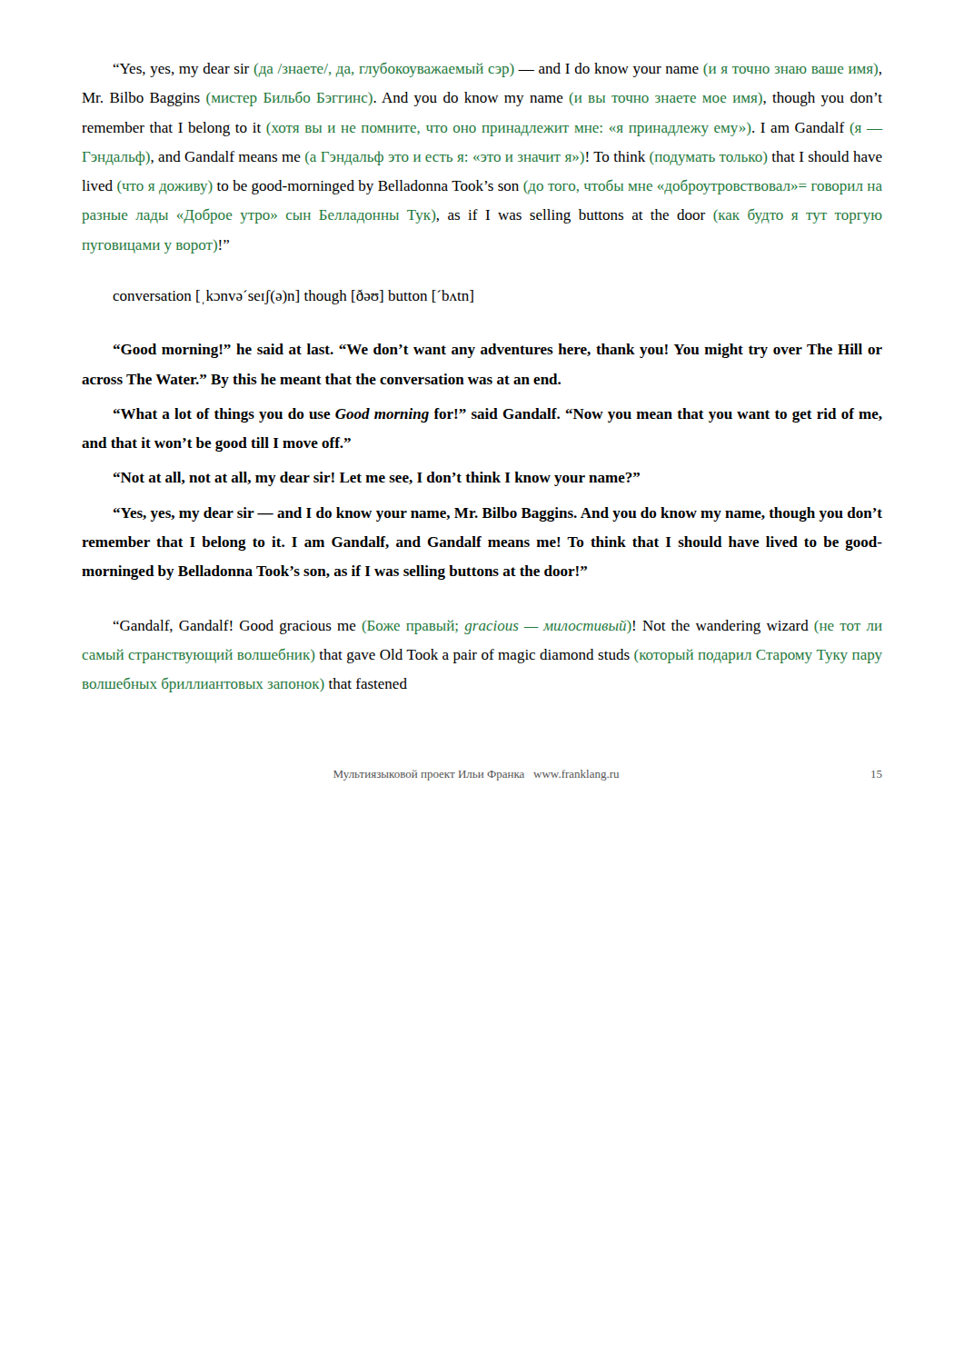“Yes, yes, my dear sir (да /знаете/, да, глубокоуважаемый сэр) — and I do know your name (и я точно знаю ваше имя), Mr. Bilbo Baggins (мистер Бильбо Бэггинс). And you do know my name (и вы точно знаете мое имя), though you don’t remember that I belong to it (хотя вы и не помните, что оно принадлежит мне: «я принадлежу ему»). I am Gandalf (я — Гэндальф), and Gandalf means me (а Гэндальф это и есть я: «это и значит я»)! To think (подумать только) that I should have lived (что я доживу) to be good-morninged by Belladonna Took’s son (до того, чтобы мне «доброутровствовал»= говорил на разные лады «Доброе утро» сын Белладонны Тук), as if I was selling buttons at the door (как будто я тут торгую пуговицами у ворот)!”
conversation [ˌkɔnvə´seɪʃ(ə)n] though [ðəʊ] button [´bʌtn]
“Good morning!” he said at last. “We don’t want any adventures here, thank you! You might try over The Hill or across The Water.” By this he meant that the conversation was at an end.
“What a lot of things you do use Good morning for!” said Gandalf. “Now you mean that you want to get rid of me, and that it won’t be good till I move off.”
“Not at all, not at all, my dear sir! Let me see, I don’t think I know your name?”
“Yes, yes, my dear sir — and I do know your name, Mr. Bilbo Baggins. And you do know my name, though you don’t remember that I belong to it. I am Gandalf, and Gandalf means me! To think that I should have lived to be good-morninged by Belladonna Took’s son, as if I was selling buttons at the door!”
“Gandalf, Gandalf! Good gracious me (Боже правый; gracious — милостивый)! Not the wandering wizard (не тот ли самый странствующий волшебник) that gave Old Took a pair of magic diamond studs (который подарил Старому Туку пару волшебных бриллиантовых запонок) that fastened
Мультиязыковой проект Ильи Франка www.franklang.ru 15